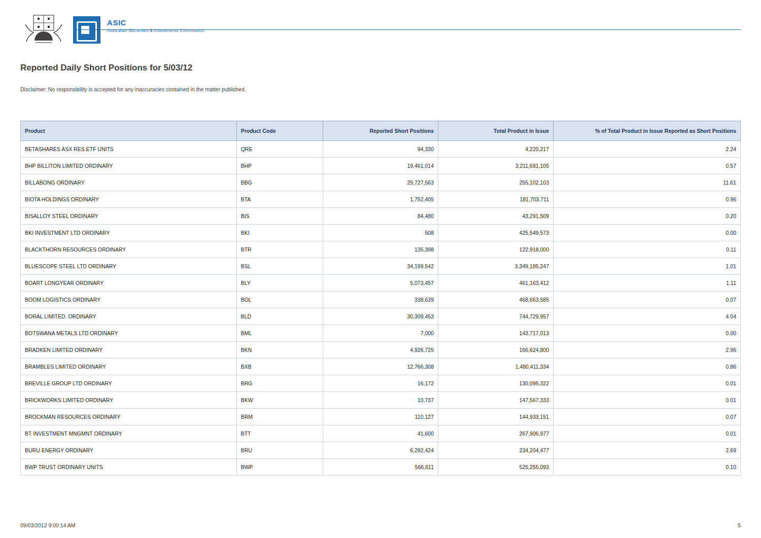ASIC
Australian Securities & Investments Commission
Reported Daily Short Positions for 5/03/12
Disclaimer: No responsibility is accepted for any inaccuracies contained in the matter published.
| Product | Product Code | Reported Short Positions | Total Product in Issue | % of Total Product in Issue Reported as Short Positions |
| --- | --- | --- | --- | --- |
| BETASHARES ASX RES ETF UNITS | QRE | 94,330 | 4,220,217 | 2.24 |
| BHP BILLITON LIMITED ORDINARY | BHP | 19,461,014 | 3,211,691,105 | 0.57 |
| BILLABONG ORDINARY | BBG | 29,727,563 | 255,102,103 | 11.61 |
| BIOTA HOLDINGS ORDINARY | BTA | 1,752,405 | 181,703,711 | 0.96 |
| BISALLOY STEEL ORDINARY | BIS | 84,480 | 43,291,509 | 0.20 |
| BKI INVESTMENT LTD ORDINARY | BKI | 508 | 425,549,573 | 0.00 |
| BLACKTHORN RESOURCES ORDINARY | BTR | 135,398 | 122,918,000 | 0.11 |
| BLUESCOPE STEEL LTD ORDINARY | BSL | 34,199,542 | 3,349,185,247 | 1.01 |
| BOART LONGYEAR ORDINARY | BLY | 5,073,457 | 461,163,412 | 1.11 |
| BOOM LOGISTICS ORDINARY | BOL | 338,639 | 468,663,585 | 0.07 |
| BORAL LIMITED. ORDINARY | BLD | 30,309,453 | 744,729,957 | 4.04 |
| BOTSWANA METALS LTD ORDINARY | BML | 7,000 | 143,717,013 | 0.00 |
| BRADKEN LIMITED ORDINARY | BKN | 4,926,725 | 166,624,800 | 2.96 |
| BRAMBLES LIMITED ORDINARY | BXB | 12,766,308 | 1,480,411,334 | 0.86 |
| BREVILLE GROUP LTD ORDINARY | BRG | 16,172 | 130,095,322 | 0.01 |
| BRICKWORKS LIMITED ORDINARY | BKW | 10,737 | 147,567,333 | 0.01 |
| BROCKMAN RESOURCES ORDINARY | BRM | 110,127 | 144,933,151 | 0.07 |
| BT INVESTMENT MNGMNT ORDINARY | BTT | 41,600 | 267,906,977 | 0.01 |
| BURU ENERGY ORDINARY | BRU | 6,292,424 | 234,204,477 | 2.69 |
| BWP TRUST ORDINARY UNITS | BWP | 566,611 | 525,255,093 | 0.10 |
09/03/2012 9:00:14 AM 5